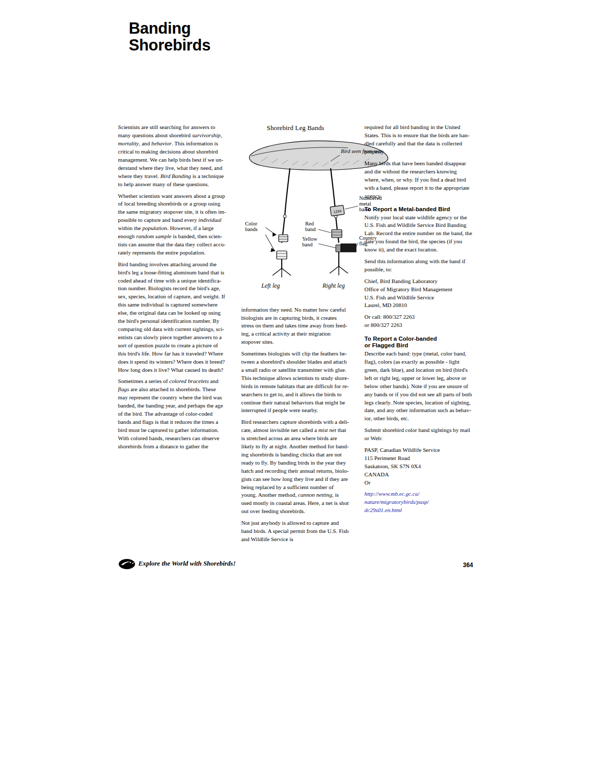Banding
Shorebirds
Scientists are still searching for answers to many questions about shorebird survivorship, mortality, and behavior. This information is critical to making decisions about shorebird management. We can help birds best if we understand where they live, what they need, and where they travel. Bird Banding is a technique to help answer many of these questions.
Whether scientists want answers about a group of local breeding shorebirds or a group using the same migratory stopover site, it is often impossible to capture and band every individual within the population. However, if a large enough random sample is banded, then scientists can assume that the data they collect accurately represents the entire population.
Bird banding involves attaching around the bird's leg a loose-fitting aluminum band that is coded ahead of time with a unique identification number. Biologists record the bird's age, sex, species, location of capture, and weight. If this same individual is captured somewhere else, the original data can be looked up using the bird's personal identification number. By comparing old data with current sightings, scientists can slowly piece together answers to a sort of question puzzle to create a picture of this bird's life. How far has it traveled? Where does it spend its winters? Where does it breed? How long does it live? What caused its death?
Sometimes a series of colored bracelets and flags are also attached to shorebirds. These may represent the country where the bird was banded, the banding year, and perhaps the age of the bird. The advantage of color-coded bands and flags is that it reduces the times a bird must be captured to gather information. With colored bands, researchers can observe shorebirds from a distance to gather the
Shorebird Leg Bands
1234 Bird seen from rear Numbered metal band Color bands Red band Yellow band Country flag Left leg Right leg
information they need. No matter how careful biologists are in capturing birds, it creates stress on them and takes time away from feeding, a critical activity at their migration stopover sites.
Sometimes biologists will clip the feathers between a shorebird's shoulder blades and attach a small radio or satellite transmitter with glue. This technique allows scientists to study shorebirds in remote habitats that are difficult for researchers to get to, and it allows the birds to continue their natural behaviors that might be interrupted if people were nearby.
Bird researchers capture shorebirds with a delicate, almost invisible net called a mist net that is stretched across an area where birds are likely to fly at night. Another method for banding shorebirds is banding chicks that are not ready to fly. By banding birds in the year they hatch and recording their annual returns, biologists can see how long they live and if they are being replaced by a sufficient number of young. Another method, cannon netting, is used mostly in coastal areas. Here, a net is shot out over feeding shorebirds.
Not just anybody is allowed to capture and band birds. A special permit from the U.S. Fish and Wildlife Service is
required for all bird banding in the United States. This is to ensure that the birds are handled carefully and that the data is collected properly.
Many birds that have been banded disappear and die without the researchers knowing where, when, or why. If you find a dead bird with a band, please report it to the appropriate agency.
To Report a Metal-banded Bird
Notify your local state wildlife agency or the U.S. Fish and Wildlife Service Bird Banding Lab. Record the entire number on the band, the date you found the bird, the species (if you know it), and the exact location.
Send this information along with the band if possible, to:
Chief, Bird Banding Laboratory
Office of Migratory Bird Management
U.S. Fish and Wildlife Service
Laurel, MD 20810
Or call: 800/327 2263
or 800/327 2263
To Report a Color-banded
or Flagged Bird
Describe each band: type (metal, color band, flag), colors (as exactly as possible - light green, dark blue), and location on bird (bird's left or right leg, upper or lower leg, above or below other bands). Note if you are unsure of any bands or if you did not see all parts of both legs clearly. Note species, location of sighting, date, and any other information such as behavior, other birds, etc.
Submit shorebird color band sightings by mail or Web:
PASP, Canadian Wildlife Service
115 Perimeter Road
Saskatoon, SK S7N 0X4
CANADA
Or
http://www.mb.ec.gc.ca/
nature/migratorybirds/pasp/
dc29s01.en.html
Explore the World with Shorebirds!
364